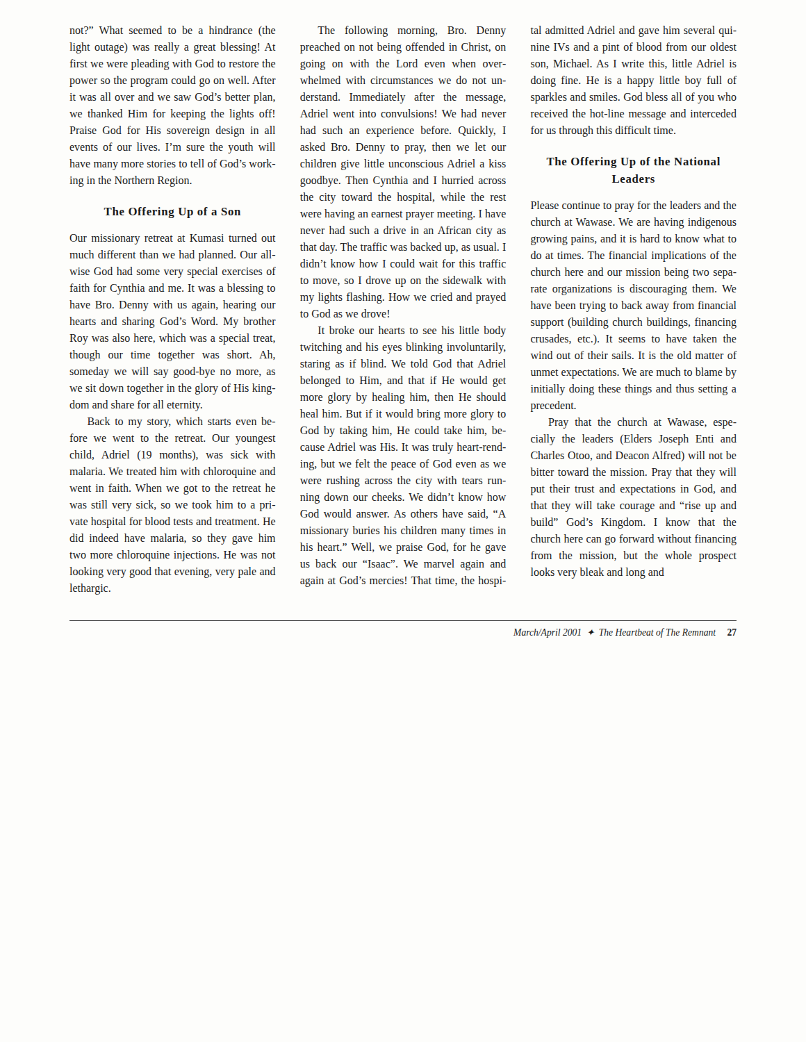not?” What seemed to be a hindrance (the light outage) was really a great blessing! At first we were pleading with God to restore the power so the program could go on well. After it was all over and we saw God’s better plan, we thanked Him for keeping the lights off! Praise God for His sovereign design in all events of our lives. I’m sure the youth will have many more stories to tell of God’s working in the Northern Region.
The Offering Up of a Son
Our missionary retreat at Kumasi turned out much different than we had planned. Our all-wise God had some very special exercises of faith for Cynthia and me. It was a blessing to have Bro. Denny with us again, hearing our hearts and sharing God’s Word. My brother Roy was also here, which was a special treat, though our time together was short. Ah, someday we will say good-bye no more, as we sit down together in the glory of His kingdom and share for all eternity.
Back to my story, which starts even before we went to the retreat. Our youngest child, Adriel (19 months), was sick with malaria. We treated him with chloroquine and went in faith. When we got to the retreat he was still very sick, so we took him to a private hospital for blood tests and treatment. He did indeed have malaria, so they gave him two more chloroquine injections. He was not looking very good that evening, very pale and lethargic.
The following morning, Bro. Denny preached on not being offended in Christ, on going on with the Lord even when overwhelmed with circumstances we do not understand. Immediately after the message, Adriel went into convulsions! We had never had such an experience before. Quickly, I asked Bro. Denny to pray, then we let our children give little unconscious Adriel a kiss goodbye. Then Cynthia and I hurried across the city toward the hospital, while the rest were having an earnest prayer meeting. I have never had such a drive in an African city as that day. The traffic was backed up, as usual. I didn’t know how I could wait for this traffic to move, so I drove up on the sidewalk with my lights flashing. How we cried and prayed to God as we drove!
It broke our hearts to see his little body twitching and his eyes blinking involuntarily, staring as if blind. We told God that Adriel belonged to Him, and that if He would get more glory by healing him, then He should heal him. But if it would bring more glory to God by taking him, He could take him, because Adriel was His. It was truly heart-rending, but we felt the peace of God even as we were rushing across the city with tears running down our cheeks. We didn’t know how God would answer. As others have said, “A missionary buries his children many times in his heart.” Well, we praise God, for he gave us back our “Isaac”. We marvel again and again at God’s mercies! That time, the hospital admitted Adriel and gave him several quinine IVs and a pint of blood from our oldest son, Michael. As I write this, little Adriel is doing fine. He is a happy little boy full of sparkles and smiles. God bless all of you who received the hot-line message and interceded for us through this difficult time.
The Offering Up of the National Leaders
Please continue to pray for the leaders and the church at Wawase. We are having indigenous growing pains, and it is hard to know what to do at times. The financial implications of the church here and our mission being two separate organizations is discouraging them. We have been trying to back away from financial support (building church buildings, financing crusades, etc.). It seems to have taken the wind out of their sails. It is the old matter of unmet expectations. We are much to blame by initially doing these things and thus setting a precedent.
Pray that the church at Wawase, especially the leaders (Elders Joseph Enti and Charles Otoo, and Deacon Alfred) will not be bitter toward the mission. Pray that they will put their trust and expectations in God, and that they will take courage and “rise up and build” God’s Kingdom. I know that the church here can go forward without financing from the mission, but the whole prospect looks very bleak and long and
March/April 2001 ✦ The Heartbeat of The Remnant 27